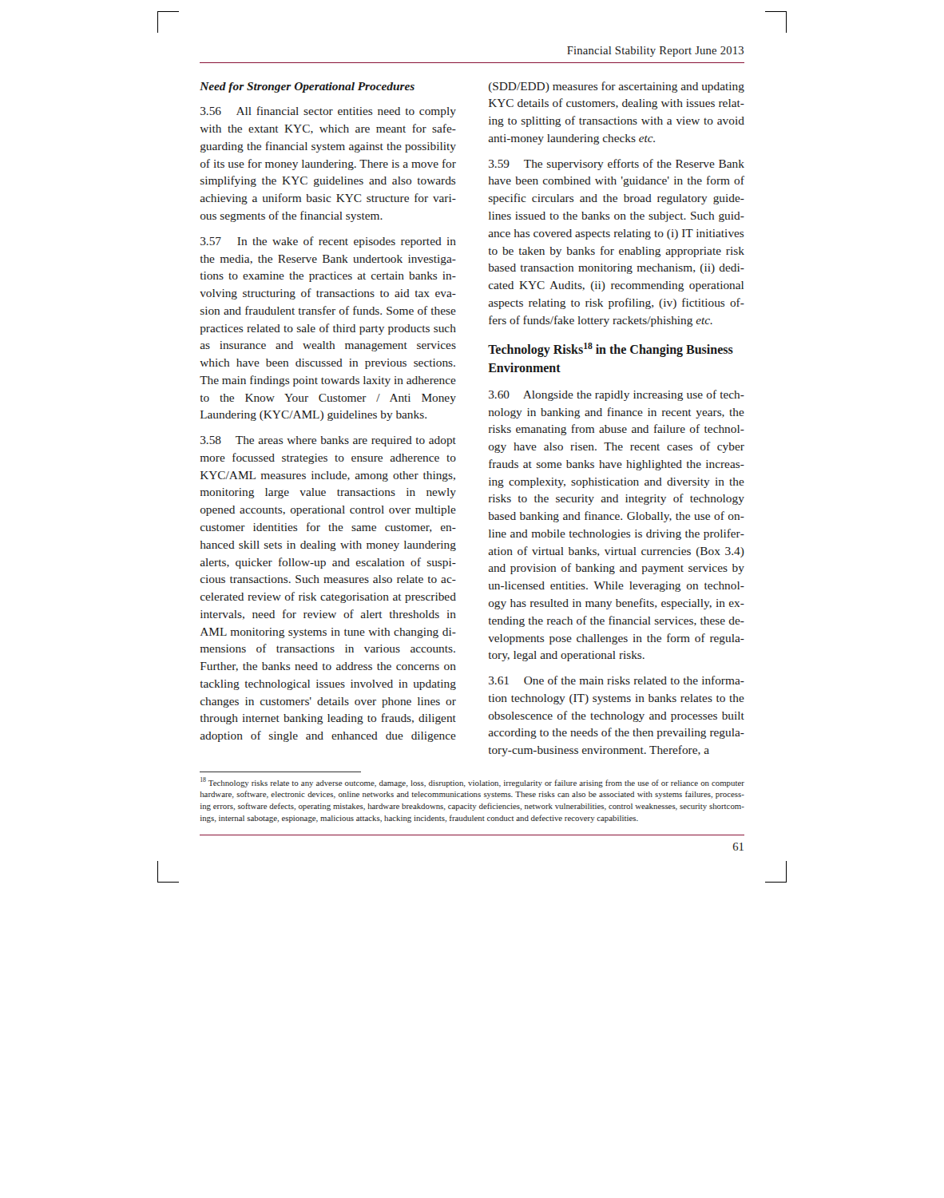Financial Stability Report June 2013
Need for Stronger Operational Procedures
3.56 All financial sector entities need to comply with the extant KYC, which are meant for safeguarding the financial system against the possibility of its use for money laundering. There is a move for simplifying the KYC guidelines and also towards achieving a uniform basic KYC structure for various segments of the financial system.
3.57 In the wake of recent episodes reported in the media, the Reserve Bank undertook investigations to examine the practices at certain banks involving structuring of transactions to aid tax evasion and fraudulent transfer of funds. Some of these practices related to sale of third party products such as insurance and wealth management services which have been discussed in previous sections. The main findings point towards laxity in adherence to the Know Your Customer / Anti Money Laundering (KYC/AML) guidelines by banks.
3.58 The areas where banks are required to adopt more focussed strategies to ensure adherence to KYC/AML measures include, among other things, monitoring large value transactions in newly opened accounts, operational control over multiple customer identities for the same customer, enhanced skill sets in dealing with money laundering alerts, quicker follow-up and escalation of suspicious transactions. Such measures also relate to accelerated review of risk categorisation at prescribed intervals, need for review of alert thresholds in AML monitoring systems in tune with changing dimensions of transactions in various accounts. Further, the banks need to address the concerns on tackling technological issues involved in updating changes in customers' details over phone lines or through internet banking leading to frauds, diligent adoption of single and enhanced due diligence (SDD/EDD) measures for ascertaining and updating KYC details of customers, dealing with issues relating to splitting of transactions with a view to avoid anti-money laundering checks etc.
3.59 The supervisory efforts of the Reserve Bank have been combined with 'guidance' in the form of specific circulars and the broad regulatory guidelines issued to the banks on the subject. Such guidance has covered aspects relating to (i) IT initiatives to be taken by banks for enabling appropriate risk based transaction monitoring mechanism, (ii) dedicated KYC Audits, (ii) recommending operational aspects relating to risk profiling, (iv) fictitious offers of funds/fake lottery rackets/phishing etc.
Technology Risks18 in the Changing Business Environment
3.60 Alongside the rapidly increasing use of technology in banking and finance in recent years, the risks emanating from abuse and failure of technology have also risen. The recent cases of cyber frauds at some banks have highlighted the increasing complexity, sophistication and diversity in the risks to the security and integrity of technology based banking and finance. Globally, the use of online and mobile technologies is driving the proliferation of virtual banks, virtual currencies (Box 3.4) and provision of banking and payment services by un-licensed entities. While leveraging on technology has resulted in many benefits, especially, in extending the reach of the financial services, these developments pose challenges in the form of regulatory, legal and operational risks.
3.61 One of the main risks related to the information technology (IT) systems in banks relates to the obsolescence of the technology and processes built according to the needs of the then prevailing regulatory-cum-business environment. Therefore, a
18 Technology risks relate to any adverse outcome, damage, loss, disruption, violation, irregularity or failure arising from the use of or reliance on computer hardware, software, electronic devices, online networks and telecommunications systems. These risks can also be associated with systems failures, processing errors, software defects, operating mistakes, hardware breakdowns, capacity deficiencies, network vulnerabilities, control weaknesses, security shortcomings, internal sabotage, espionage, malicious attacks, hacking incidents, fraudulent conduct and defective recovery capabilities.
61